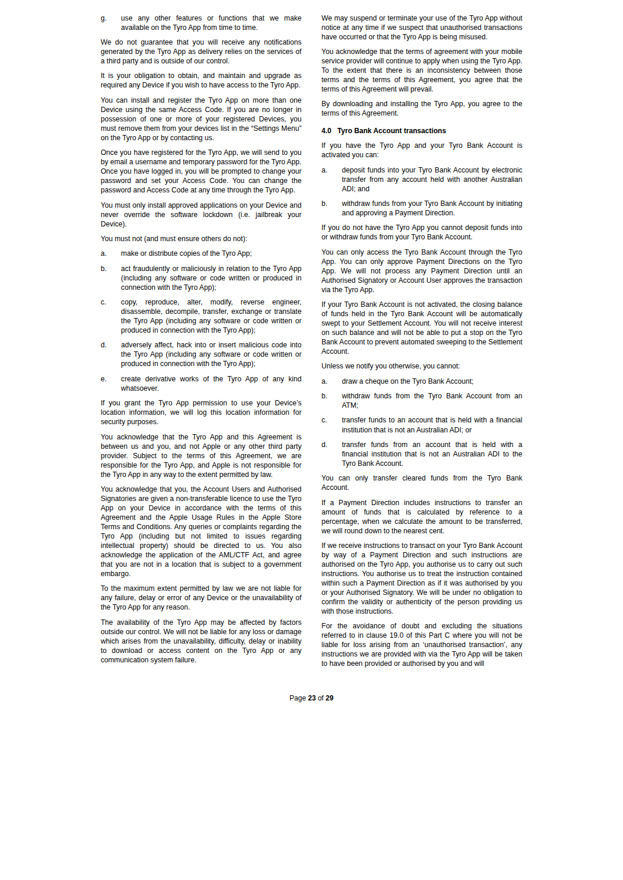use any other features or functions that we make available on the Tyro App from time to time.
We do not guarantee that you will receive any notifications generated by the Tyro App as delivery relies on the services of a third party and is outside of our control.
It is your obligation to obtain, and maintain and upgrade as required any Device if you wish to have access to the Tyro App.
You can install and register the Tyro App on more than one Device using the same Access Code. If you are no longer in possession of one or more of your registered Devices, you must remove them from your devices list in the “Settings Menu” on the Tyro App or by contacting us.
Once you have registered for the Tyro App, we will send to you by email a username and temporary password for the Tyro App. Once you have logged in, you will be prompted to change your password and set your Access Code. You can change the password and Access Code at any time through the Tyro App.
You must only install approved applications on your Device and never override the software lockdown (i.e. jailbreak your Device).
You must not (and must ensure others do not):
make or distribute copies of the Tyro App;
act fraudulently or maliciously in relation to the Tyro App (including any software or code written or produced in connection with the Tyro App);
copy, reproduce, alter, modify, reverse engineer, disassemble, decompile, transfer, exchange or translate the Tyro App (including any software or code written or produced in connection with the Tyro App);
adversely affect, hack into or insert malicious code into the Tyro App (including any software or code written or produced in connection with the Tyro App);
create derivative works of the Tyro App of any kind whatsoever.
If you grant the Tyro App permission to use your Device’s location information, we will log this location information for security purposes.
You acknowledge that the Tyro App and this Agreement is between us and you, and not Apple or any other third party provider. Subject to the terms of this Agreement, we are responsible for the Tyro App, and Apple is not responsible for the Tyro App in any way to the extent permitted by law.
You acknowledge that you, the Account Users and Authorised Signatories are given a non-transferable licence to use the Tyro App on your Device in accordance with the terms of this Agreement and the Apple Usage Rules in the Apple Store Terms and Conditions. Any queries or complaints regarding the Tyro App (including but not limited to issues regarding intellectual property) should be directed to us. You also acknowledge the application of the AML/CTF Act, and agree that you are not in a location that is subject to a government embargo.
To the maximum extent permitted by law we are not liable for any failure, delay or error of any Device or the unavailability of the Tyro App for any reason.
The availability of the Tyro App may be affected by factors outside our control. We will not be liable for any loss or damage which arises from the unavailability, difficulty, delay or inability to download or access content on the Tyro App or any communication system failure.
We may suspend or terminate your use of the Tyro App without notice at any time if we suspect that unauthorised transactions have occurred or that the Tyro App is being misused.
You acknowledge that the terms of agreement with your mobile service provider will continue to apply when using the Tyro App. To the extent that there is an inconsistency between those terms and the terms of this Agreement, you agree that the terms of this Agreement will prevail.
By downloading and installing the Tyro App, you agree to the terms of this Agreement.
4.0 Tyro Bank Account transactions
If you have the Tyro App and your Tyro Bank Account is activated you can:
deposit funds into your Tyro Bank Account by electronic transfer from any account held with another Australian ADI; and
withdraw funds from your Tyro Bank Account by initiating and approving a Payment Direction.
If you do not have the Tyro App you cannot deposit funds into or withdraw funds from your Tyro Bank Account.
You can only access the Tyro Bank Account through the Tyro App. You can only approve Payment Directions on the Tyro App. We will not process any Payment Direction until an Authorised Signatory or Account User approves the transaction via the Tyro App.
If your Tyro Bank Account is not activated, the closing balance of funds held in the Tyro Bank Account will be automatically swept to your Settlement Account. You will not receive interest on such balance and will not be able to put a stop on the Tyro Bank Account to prevent automated sweeping to the Settlement Account.
Unless we notify you otherwise, you cannot:
draw a cheque on the Tyro Bank Account;
withdraw funds from the Tyro Bank Account from an ATM;
transfer funds to an account that is held with a financial institution that is not an Australian ADI; or
transfer funds from an account that is held with a financial institution that is not an Australian ADI to the Tyro Bank Account.
You can only transfer cleared funds from the Tyro Bank Account.
If a Payment Direction includes instructions to transfer an amount of funds that is calculated by reference to a percentage, when we calculate the amount to be transferred, we will round down to the nearest cent.
If we receive instructions to transact on your Tyro Bank Account by way of a Payment Direction and such instructions are authorised on the Tyro App, you authorise us to carry out such instructions. You authorise us to treat the instruction contained within such a Payment Direction as if it was authorised by you or your Authorised Signatory. We will be under no obligation to confirm the validity or authenticity of the person providing us with those instructions.
For the avoidance of doubt and excluding the situations referred to in clause 19.0 of this Part C where you will not be liable for loss arising from an ‘unauthorised transaction’, any instructions we are provided with via the Tyro App will be taken to have been provided or authorised by you and will
Page 23 of 29